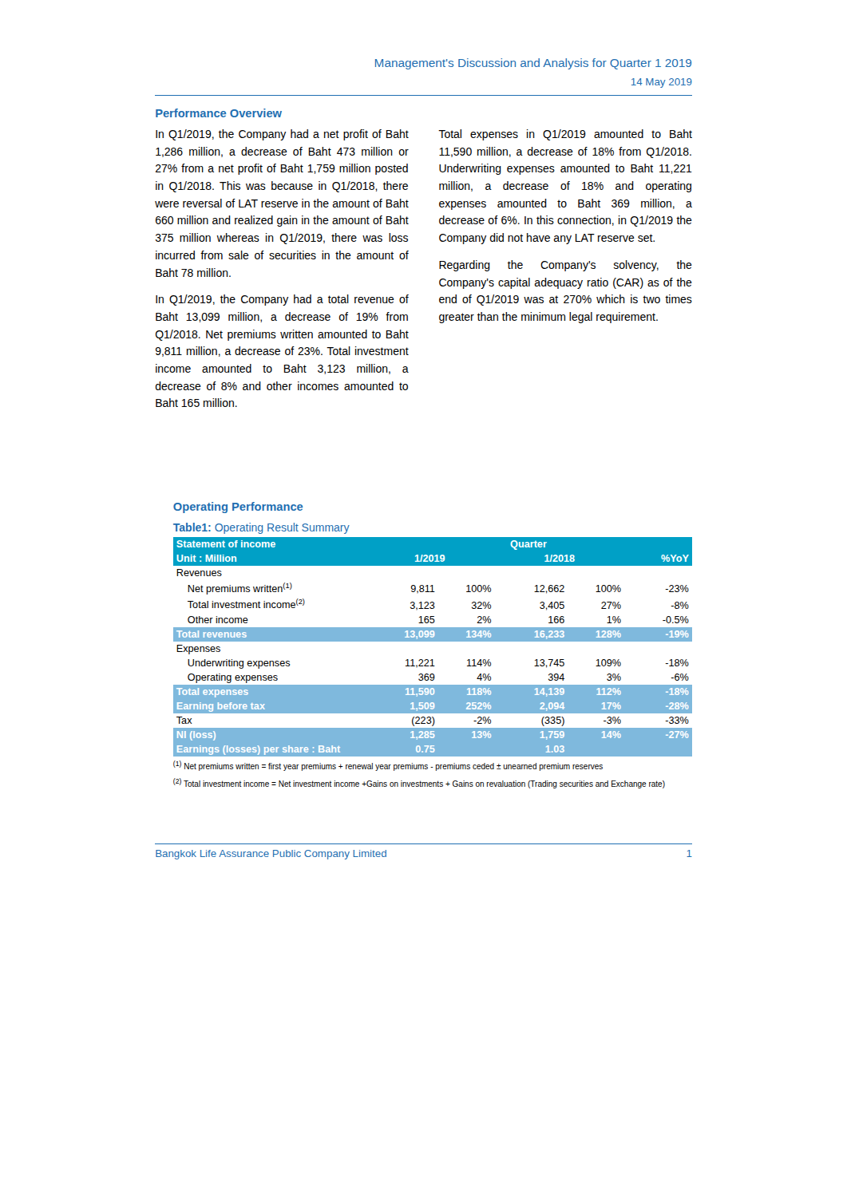Management's Discussion and Analysis for Quarter 1 2019
14 May 2019
Performance Overview
In Q1/2019, the Company had a net profit of Baht 1,286 million, a decrease of Baht 473 million or 27% from a net profit of Baht 1,759 million posted in Q1/2018. This was because in Q1/2018, there were reversal of LAT reserve in the amount of Baht 660 million and realized gain in the amount of Baht 375 million whereas in Q1/2019, there was loss incurred from sale of securities in the amount of Baht 78 million.
In Q1/2019, the Company had a total revenue of Baht 13,099 million, a decrease of 19% from Q1/2018. Net premiums written amounted to Baht 9,811 million, a decrease of 23%. Total investment income amounted to Baht 3,123 million, a decrease of 8% and other incomes amounted to Baht 165 million.
Total expenses in Q1/2019 amounted to Baht 11,590 million, a decrease of 18% from Q1/2018. Underwriting expenses amounted to Baht 11,221 million, a decrease of 18% and operating expenses amounted to Baht 369 million, a decrease of 6%. In this connection, in Q1/2019 the Company did not have any LAT reserve set.
Regarding the Company's solvency, the Company's capital adequacy ratio (CAR) as of the end of Q1/2019 was at 270% which is two times greater than the minimum legal requirement.
Operating Performance
Table1: Operating Result Summary
| Statement of income | Quarter |
| --- | --- |
| Unit : Million | 1/2019 | 1/2018 | %YoY |
| Revenues | | | | | |
| Net premiums written (1) | 9,811 | 100% | 12,662 | 100% | -23% |
| Total investment income (2) | 3,123 | 32% | 3,405 | 27% | -8% |
| Other income | 165 | 2% | 166 | 1% | -0.5% |
| Total revenues | 13,099 | 134% | 16,233 | 128% | -19% |
| Expenses | | | | | |
| Underwriting expenses | 11,221 | 114% | 13,745 | 109% | -18% |
| Operating expenses | 369 | 4% | 394 | 3% | -6% |
| Total expenses | 11,590 | 118% | 14,139 | 112% | -18% |
| Earning before tax | 1,509 | 252% | 2,094 | 17% | -28% |
| Tax | (223) | -2% | (335) | -3% | -33% |
| NI (loss) | 1,285 | 13% | 1,759 | 14% | -27% |
| Earnings (losses) per share : Baht | 0.75 | | 1.03 | | |
(1) Net premiums written = first year premiums + renewal year premiums - premiums ceded ± unearned premium reserves
(2) Total investment income = Net investment income +Gains on investments + Gains on revaluation (Trading securities and Exchange rate)
Bangkok Life Assurance Public Company Limited
1